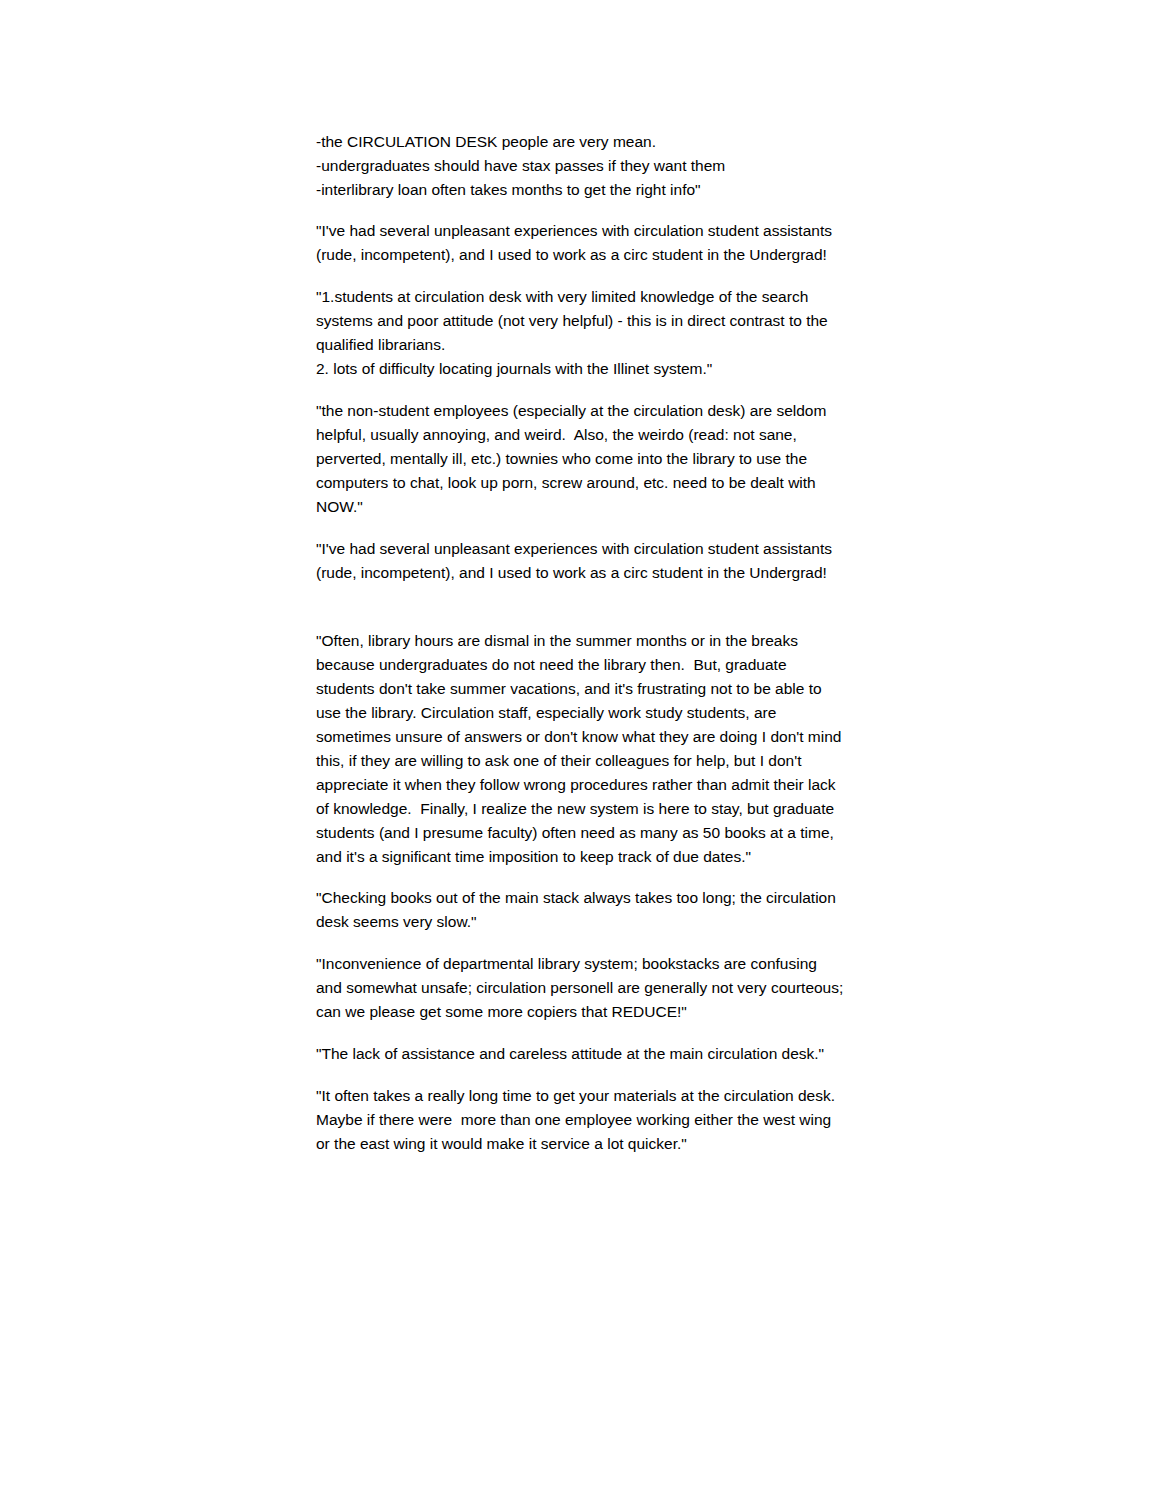-the CIRCULATION DESK people are very mean.
-undergraduates should have stax passes if they want them
-interlibrary loan often takes months to get the right info"
"I've had several unpleasant experiences with circulation student assistants (rude, incompetent), and I used to work as a circ student in the Undergrad!
"1.students at circulation desk with very limited knowledge of the search systems and poor attitude (not very helpful) - this is in direct contrast to the qualified librarians.
2. lots of difficulty locating journals with the Illinet system."
"the non-student employees (especially at the circulation desk) are seldom helpful, usually annoying, and weird. Also, the weirdo (read: not sane, perverted, mentally ill, etc.) townies who come into the library to use the computers to chat, look up porn, screw around, etc. need to be dealt with NOW."
"I've had several unpleasant experiences with circulation student assistants (rude, incompetent), and I used to work as a circ student in the Undergrad!
"Often, library hours are dismal in the summer months or in the breaks because undergraduates do not need the library then. But, graduate students don't take summer vacations, and it's frustrating not to be able to use the library. Circulation staff, especially work study students, are sometimes unsure of answers or don't know what they are doing I don't mind this, if they are willing to ask one of their colleagues for help, but I don't appreciate it when they follow wrong procedures rather than admit their lack of knowledge. Finally, I realize the new system is here to stay, but graduate students (and I presume faculty) often need as many as 50 books at a time, and it's a significant time imposition to keep track of due dates."
"Checking books out of the main stack always takes too long; the circulation desk seems very slow."
"Inconvenience of departmental library system; bookstacks are confusing and somewhat unsafe; circulation personell are generally not very courteous; can we please get some more copiers that REDUCE!"
"The lack of assistance and careless attitude at the main circulation desk."
"It often takes a really long time to get your materials at the circulation desk. Maybe if there were more than one employee working either the west wing or the east wing it would make it service a lot quicker."